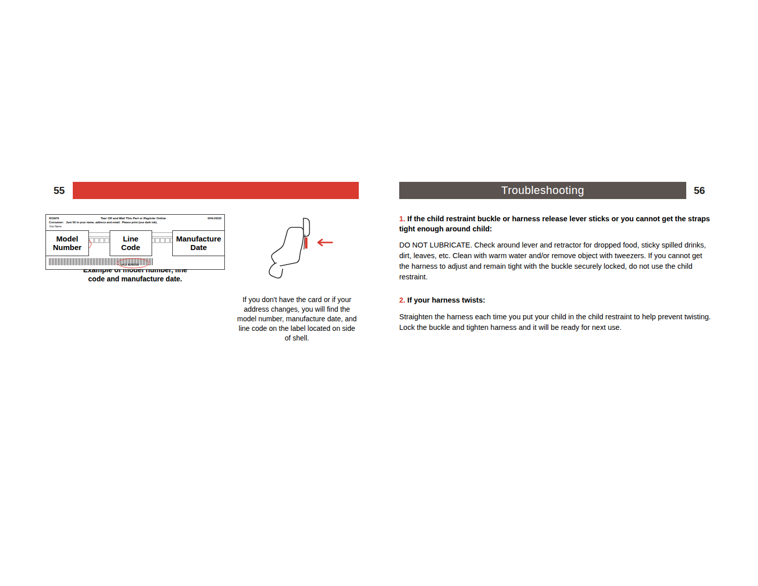55
6510979 Tear Off and Mail This Part or Register Online 4349-2001D
Consumer: Just fill in your name, address and email. Please print (use dark ink).
Your Name
Email address (optional)
Model Number Model Name Manufacture Date
BC098-BVM COSCO APT 50 3-in-1 01/22/2015
L#11 B265035
Model
Number
Line
Code
Manufacture
Date
Example of model number, line
code and manufacture date.
If you don't have the card or if your address changes, you will find the model number, manufacture date, and line code on the label located on side of shell.
Troubleshooting
56
1. If the child restraint buckle or harness release lever sticks or you cannot get the straps tight enough around child:
DO NOT LUBRICATE. Check around lever and retractor for dropped food, sticky spilled drinks, dirt, leaves, etc. Clean with warm water and/or remove object with tweezers. If you cannot get the harness to adjust and remain tight with the buckle securely locked, do not use the child restraint.
2. If your harness twists:
Straighten the harness each time you put your child in the child restraint to help prevent twisting. Lock the buckle and tighten harness and it will be ready for next use.